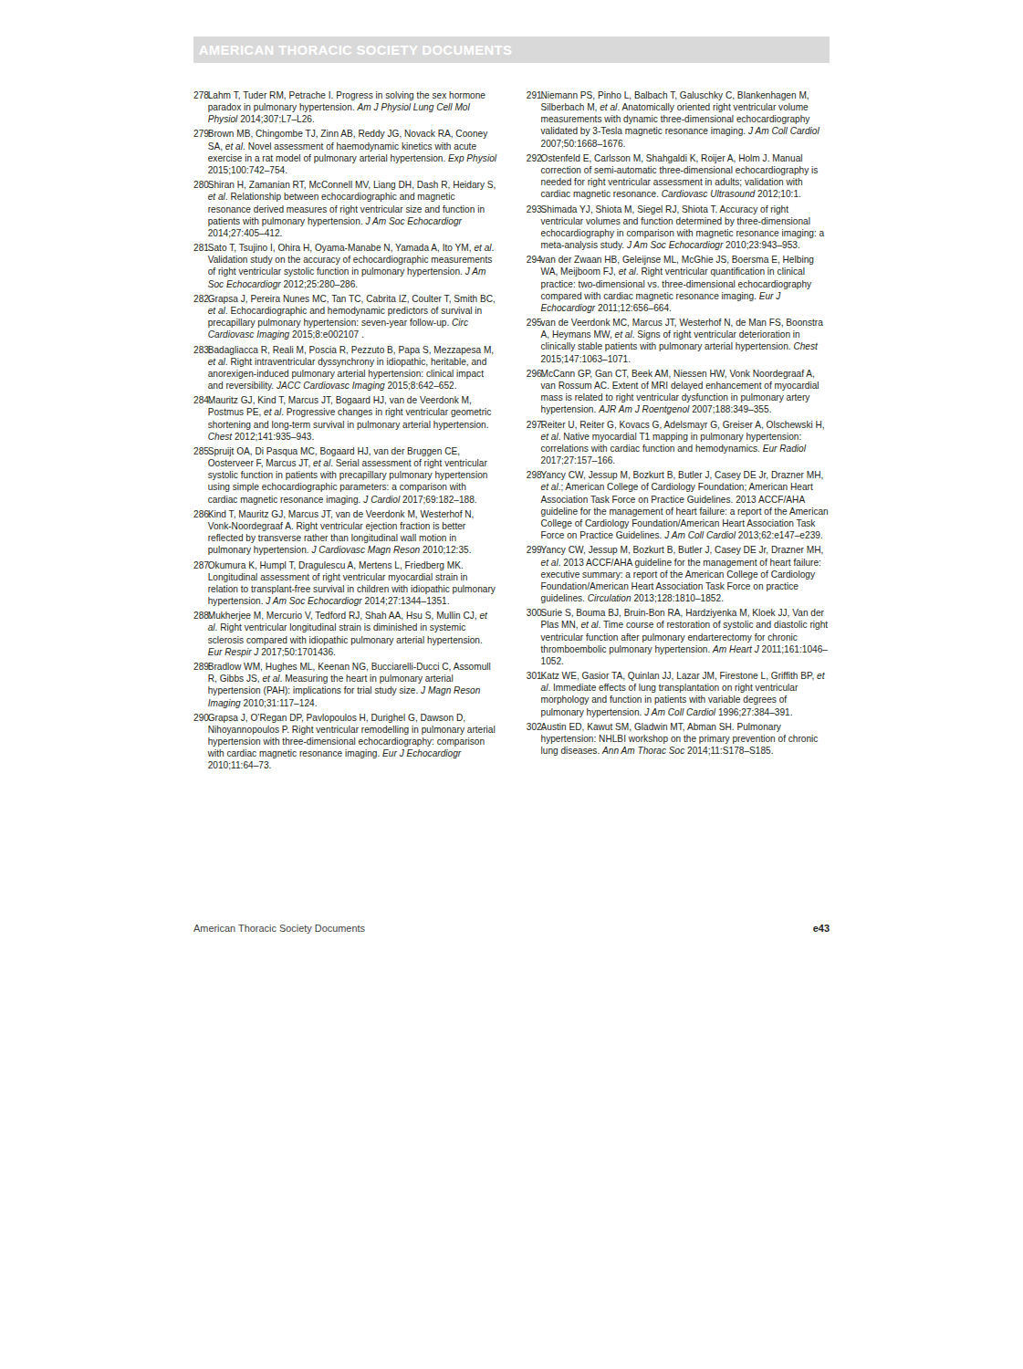American Thoracic Society Documents
278. Lahm T, Tuder RM, Petrache I. Progress in solving the sex hormone paradox in pulmonary hypertension. Am J Physiol Lung Cell Mol Physiol 2014;307:L7–L26.
279. Brown MB, Chingombe TJ, Zinn AB, Reddy JG, Novack RA, Cooney SA, et al. Novel assessment of haemodynamic kinetics with acute exercise in a rat model of pulmonary arterial hypertension. Exp Physiol 2015;100:742–754.
280. Shiran H, Zamanian RT, McConnell MV, Liang DH, Dash R, Heidary S, et al. Relationship between echocardiographic and magnetic resonance derived measures of right ventricular size and function in patients with pulmonary hypertension. J Am Soc Echocardiogr 2014;27:405–412.
281. Sato T, Tsujino I, Ohira H, Oyama-Manabe N, Yamada A, Ito YM, et al. Validation study on the accuracy of echocardiographic measurements of right ventricular systolic function in pulmonary hypertension. J Am Soc Echocardiogr 2012;25:280–286.
282. Grapsa J, Pereira Nunes MC, Tan TC, Cabrita IZ, Coulter T, Smith BC, et al. Echocardiographic and hemodynamic predictors of survival in precapillary pulmonary hypertension: seven-year follow-up. Circ Cardiovasc Imaging 2015;8:e002107 .
283. Badagliacca R, Reali M, Poscia R, Pezzuto B, Papa S, Mezzapesa M, et al. Right intraventricular dyssynchrony in idiopathic, heritable, and anorexigen-induced pulmonary arterial hypertension: clinical impact and reversibility. JACC Cardiovasc Imaging 2015;8:642–652.
284. Mauritz GJ, Kind T, Marcus JT, Bogaard HJ, van de Veerdonk M, Postmus PE, et al. Progressive changes in right ventricular geometric shortening and long-term survival in pulmonary arterial hypertension. Chest 2012;141:935–943.
285. Spruijt OA, Di Pasqua MC, Bogaard HJ, van der Bruggen CE, Oosterveer F, Marcus JT, et al. Serial assessment of right ventricular systolic function in patients with precapillary pulmonary hypertension using simple echocardiographic parameters: a comparison with cardiac magnetic resonance imaging. J Cardiol 2017;69:182–188.
286. Kind T, Mauritz GJ, Marcus JT, van de Veerdonk M, Westerhof N, Vonk-Noordegraaf A. Right ventricular ejection fraction is better reflected by transverse rather than longitudinal wall motion in pulmonary hypertension. J Cardiovasc Magn Reson 2010;12:35.
287. Okumura K, Humpl T, Dragulescu A, Mertens L, Friedberg MK. Longitudinal assessment of right ventricular myocardial strain in relation to transplant-free survival in children with idiopathic pulmonary hypertension. J Am Soc Echocardiogr 2014;27:1344–1351.
288. Mukherjee M, Mercurio V, Tedford RJ, Shah AA, Hsu S, Mullin CJ, et al. Right ventricular longitudinal strain is diminished in systemic sclerosis compared with idiopathic pulmonary arterial hypertension. Eur Respir J 2017;50:1701436.
289. Bradlow WM, Hughes ML, Keenan NG, Bucciarelli-Ducci C, Assomull R, Gibbs JS, et al. Measuring the heart in pulmonary arterial hypertension (PAH): implications for trial study size. J Magn Reson Imaging 2010;31:117–124.
290. Grapsa J, O’Regan DP, Pavlopoulos H, Durighel G, Dawson D, Nihoyannopoulos P. Right ventricular remodelling in pulmonary arterial hypertension with three-dimensional echocardiography: comparison with cardiac magnetic resonance imaging. Eur J Echocardiogr 2010;11:64–73.
291. Niemann PS, Pinho L, Balbach T, Galuschky C, Blankenhagen M, Silberbach M, et al. Anatomically oriented right ventricular volume measurements with dynamic three-dimensional echocardiography validated by 3-Tesla magnetic resonance imaging. J Am Coll Cardiol 2007;50:1668–1676.
292. Ostenfeld E, Carlsson M, Shahgaldi K, Roijer A, Holm J. Manual correction of semi-automatic three-dimensional echocardiography is needed for right ventricular assessment in adults; validation with cardiac magnetic resonance. Cardiovasc Ultrasound 2012;10:1.
293. Shimada YJ, Shiota M, Siegel RJ, Shiota T. Accuracy of right ventricular volumes and function determined by three-dimensional echocardiography in comparison with magnetic resonance imaging: a meta-analysis study. J Am Soc Echocardiogr 2010;23:943–953.
294. van der Zwaan HB, Geleijnse ML, McGhie JS, Boersma E, Helbing WA, Meijboom FJ, et al. Right ventricular quantification in clinical practice: two-dimensional vs. three-dimensional echocardiography compared with cardiac magnetic resonance imaging. Eur J Echocardiogr 2011;12:656–664.
295. van de Veerdonk MC, Marcus JT, Westerhof N, de Man FS, Boonstra A, Heymans MW, et al. Signs of right ventricular deterioration in clinically stable patients with pulmonary arterial hypertension. Chest 2015;147:1063–1071.
296. McCann GP, Gan CT, Beek AM, Niessen HW, Vonk Noordegraaf A, van Rossum AC. Extent of MRI delayed enhancement of myocardial mass is related to right ventricular dysfunction in pulmonary artery hypertension. AJR Am J Roentgenol 2007;188:349–355.
297. Reiter U, Reiter G, Kovacs G, Adelsmayr G, Greiser A, Olschewski H, et al. Native myocardial T1 mapping in pulmonary hypertension: correlations with cardiac function and hemodynamics. Eur Radiol 2017;27:157–166.
298. Yancy CW, Jessup M, Bozkurt B, Butler J, Casey DE Jr, Drazner MH, et al.; American College of Cardiology Foundation; American Heart Association Task Force on Practice Guidelines. 2013 ACCF/AHA guideline for the management of heart failure: a report of the American College of Cardiology Foundation/American Heart Association Task Force on Practice Guidelines. J Am Coll Cardiol 2013;62:e147–e239.
299. Yancy CW, Jessup M, Bozkurt B, Butler J, Casey DE Jr, Drazner MH, et al. 2013 ACCF/AHA guideline for the management of heart failure: executive summary: a report of the American College of Cardiology Foundation/American Heart Association Task Force on practice guidelines. Circulation 2013;128:1810–1852.
300. Surie S, Bouma BJ, Bruin-Bon RA, Hardziyenka M, Kloek JJ, Van der Plas MN, et al. Time course of restoration of systolic and diastolic right ventricular function after pulmonary endarterectomy for chronic thromboembolic pulmonary hypertension. Am Heart J 2011;161:1046–1052.
301. Katz WE, Gasior TA, Quinlan JJ, Lazar JM, Firestone L, Griffith BP, et al. Immediate effects of lung transplantation on right ventricular morphology and function in patients with variable degrees of pulmonary hypertension. J Am Coll Cardiol 1996;27:384–391.
302. Austin ED, Kawut SM, Gladwin MT, Abman SH. Pulmonary hypertension: NHLBI workshop on the primary prevention of chronic lung diseases. Ann Am Thorac Soc 2014;11:S178–S185.
American Thoracic Society Documents
e43